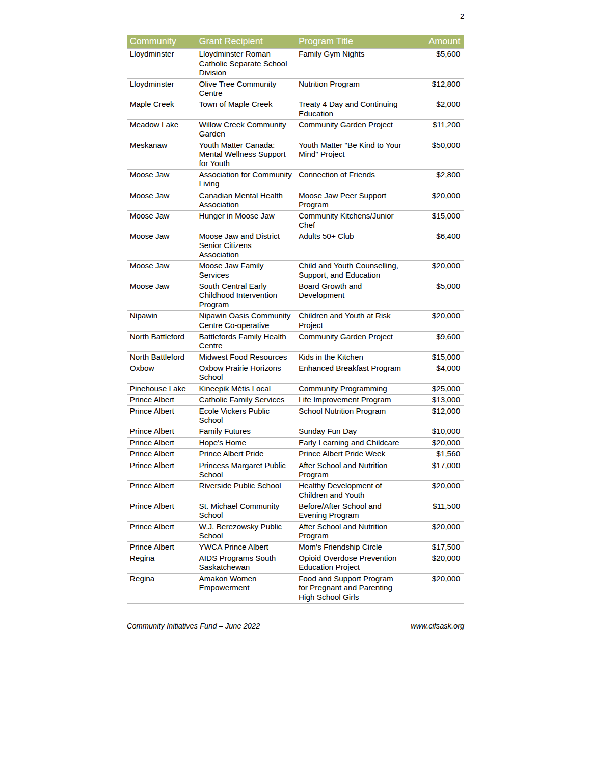2
| Community | Grant Recipient | Program Title | Amount |
| --- | --- | --- | --- |
| Lloydminster | Lloydminster Roman Catholic Separate School Division | Family Gym Nights | $5,600 |
| Lloydminster | Olive Tree Community Centre | Nutrition Program | $12,800 |
| Maple Creek | Town of Maple Creek | Treaty 4 Day and Continuing Education | $2,000 |
| Meadow Lake | Willow Creek Community Garden | Community Garden Project | $11,200 |
| Meskanaw | Youth Matter Canada: Mental Wellness Support for Youth | Youth Matter "Be Kind to Your Mind" Project | $50,000 |
| Moose Jaw | Association for Community Living | Connection of Friends | $2,800 |
| Moose Jaw | Canadian Mental Health Association | Moose Jaw Peer Support Program | $20,000 |
| Moose Jaw | Hunger in Moose Jaw | Community Kitchens/Junior Chef | $15,000 |
| Moose Jaw | Moose Jaw and District Senior Citizens Association | Adults 50+ Club | $6,400 |
| Moose Jaw | Moose Jaw Family Services | Child and Youth Counselling, Support, and Education | $20,000 |
| Moose Jaw | South Central Early Childhood Intervention Program | Board Growth and Development | $5,000 |
| Nipawin | Nipawin Oasis Community Centre Co-operative | Children and Youth at Risk Project | $20,000 |
| North Battleford | Battlefords Family Health Centre | Community Garden Project | $9,600 |
| North Battleford | Midwest Food Resources | Kids in the Kitchen | $15,000 |
| Oxbow | Oxbow Prairie Horizons School | Enhanced Breakfast Program | $4,000 |
| Pinehouse Lake | Kineepik Métis Local | Community Programming | $25,000 |
| Prince Albert | Catholic Family Services | Life Improvement Program | $13,000 |
| Prince Albert | Ecole Vickers Public School | School Nutrition Program | $12,000 |
| Prince Albert | Family Futures | Sunday Fun Day | $10,000 |
| Prince Albert | Hope's Home | Early Learning and Childcare | $20,000 |
| Prince Albert | Prince Albert Pride | Prince Albert Pride Week | $1,560 |
| Prince Albert | Princess Margaret Public School | After School and Nutrition Program | $17,000 |
| Prince Albert | Riverside Public School | Healthy Development of Children and Youth | $20,000 |
| Prince Albert | St. Michael Community School | Before/After School and Evening Program | $11,500 |
| Prince Albert | W.J. Berezowsky Public School | After School and Nutrition Program | $20,000 |
| Prince Albert | YWCA Prince Albert | Mom's Friendship Circle | $17,500 |
| Regina | AIDS Programs South Saskatchewan | Opioid Overdose Prevention Education Project | $20,000 |
| Regina | Amakon Women Empowerment | Food and Support Program for Pregnant and Parenting High School Girls | $20,000 |
Community Initiatives Fund – June 2022
www.cifsask.org